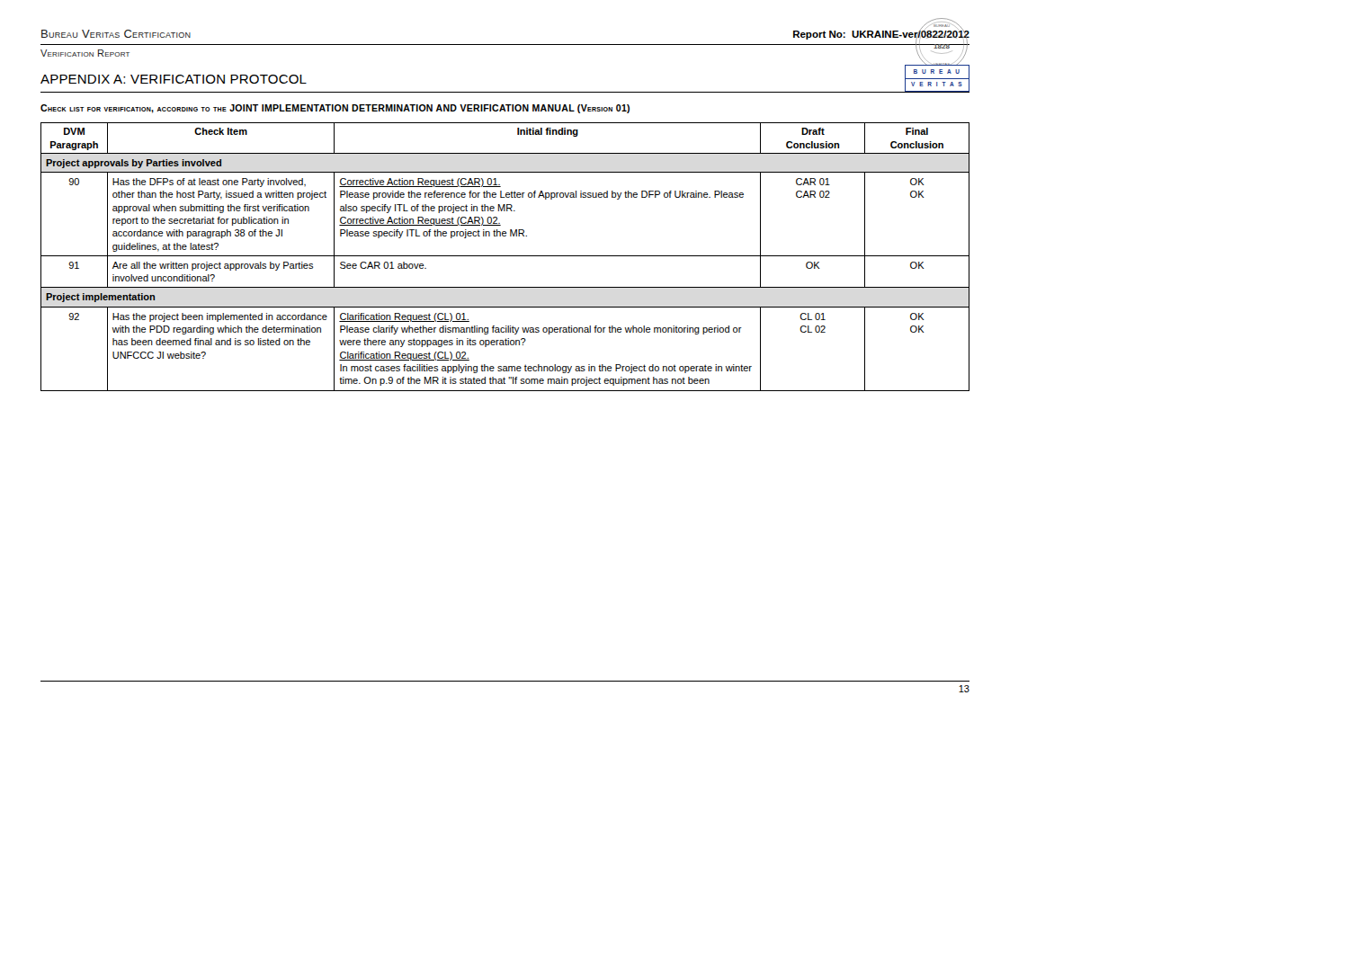Bureau Veritas Certification
Report No: UKRAINE-ver/0822/2012
BUREAU VERITAS 1828
Verification Report
B U R E A U
V E R I T A S
APPENDIX A: VERIFICATION PROTOCOL
Check list for verification, according to the JOINT IMPLEMENTATION DETERMINATION AND VERIFICATION MANUAL (Version 01)
| DVM Paragraph | Check Item | Initial finding | Draft Conclusion | Final Conclusion |
| --- | --- | --- | --- | --- |
| Project approvals by Parties involved |
| 90 | Has the DFPs of at least one Party involved, other than the host Party, issued a written project approval when submitting the first verification report to the secretariat for publication in accordance with paragraph 38 of the JI guidelines, at the latest? | Corrective Action Request (CAR) 01. Please provide the reference for the Letter of Approval issued by the DFP of Ukraine. Please also specify ITL of the project in the MR. Corrective Action Request (CAR) 02. Please specify ITL of the project in the MR. | CAR 01 CAR 02 | OK OK |
| 91 | Are all the written project approvals by Parties involved unconditional? | See CAR 01 above. | OK | OK |
| Project implementation |
| 92 | Has the project been implemented in accordance with the PDD regarding which the determination has been deemed final and is so listed on the UNFCCC JI website? | Clarification Request (CL) 01. Please clarify whether dismantling facility was operational for the whole monitoring period or were there any stoppages in its operation? Clarification Request (CL) 02. In most cases facilities applying the same technology as in the Project do not operate in winter time. On p.9 of the MR it is stated that "If some main project equipment has not been | CL 01 CL 02 | OK OK |
13